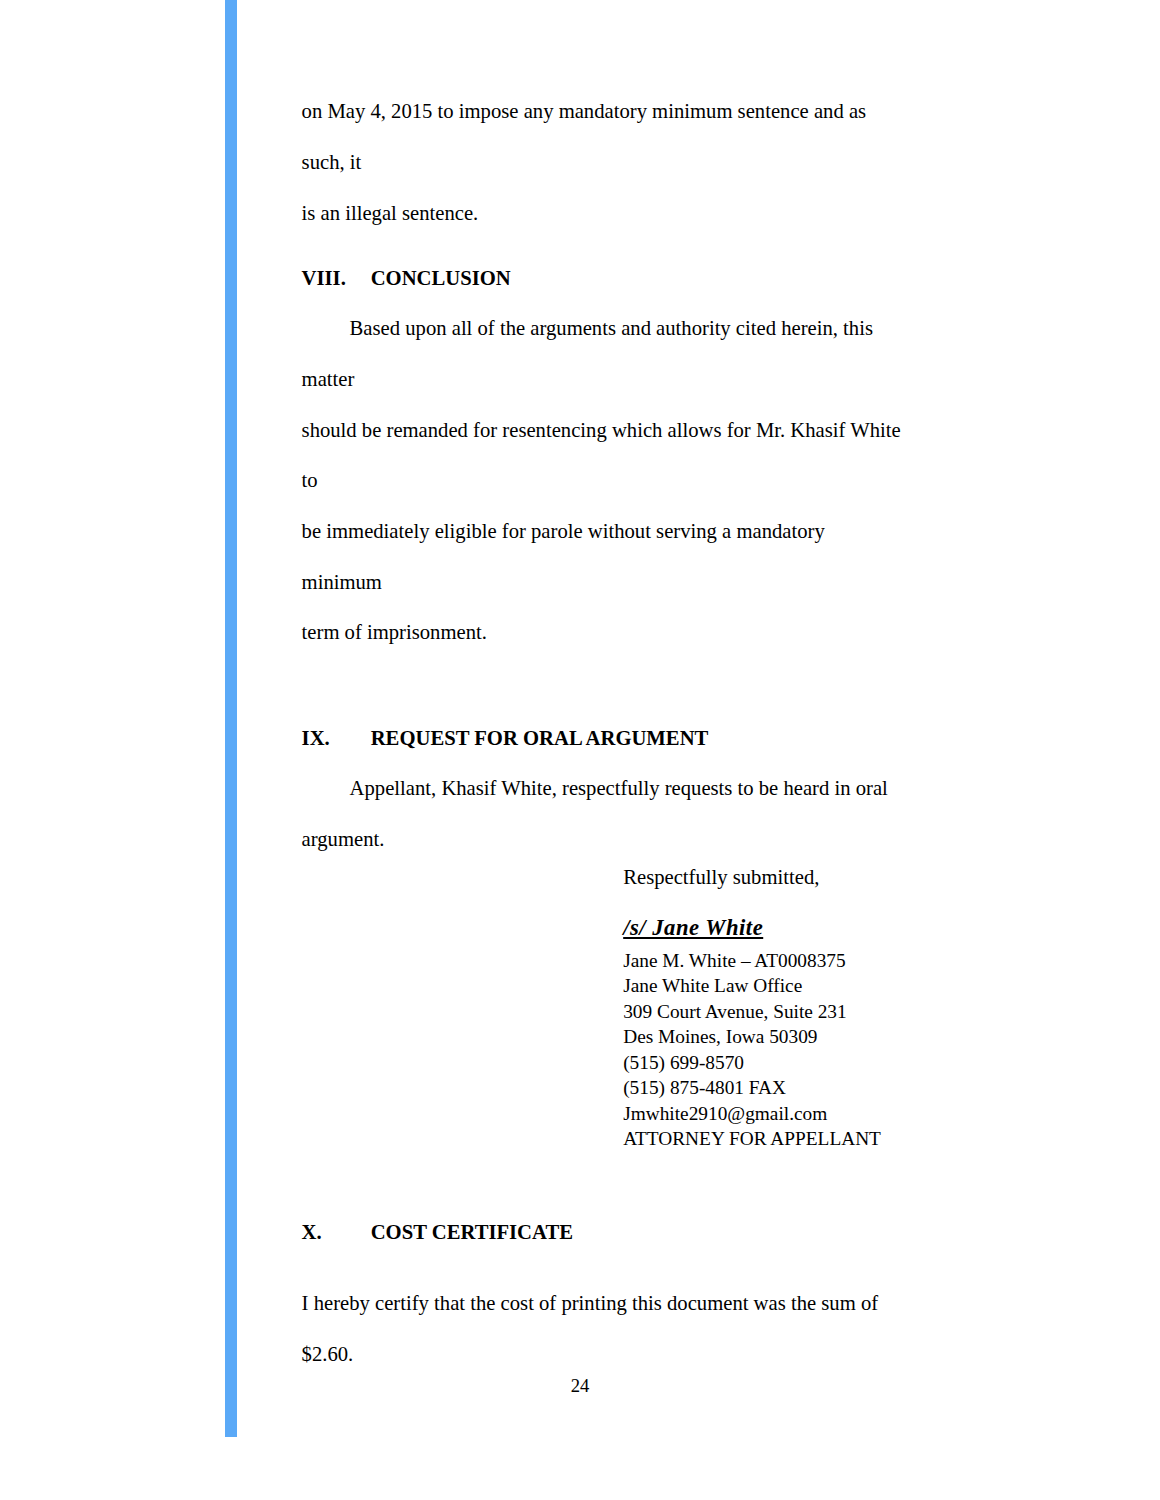on May 4, 2015 to impose any mandatory minimum sentence and as such, it
is an illegal sentence.
VIII. CONCLUSION
Based upon all of the arguments and authority cited herein, this matter
should be remanded for resentencing which allows for Mr. Khasif White to
be immediately eligible for parole without serving a mandatory minimum
term of imprisonment.
IX. REQUEST FOR ORAL ARGUMENT
Appellant, Khasif White, respectfully requests to be heard in oral
argument.
Respectfully submitted,
/s/ Jane White
Jane M. White – AT0008375
Jane White Law Office
309 Court Avenue, Suite 231
Des Moines, Iowa 50309
(515) 699-8570
(515) 875-4801 FAX
Jmwhite2910@gmail.com
ATTORNEY FOR APPELLANT
X. COST CERTIFICATE
I hereby certify that the cost of printing this document was the sum of $2.60.
24